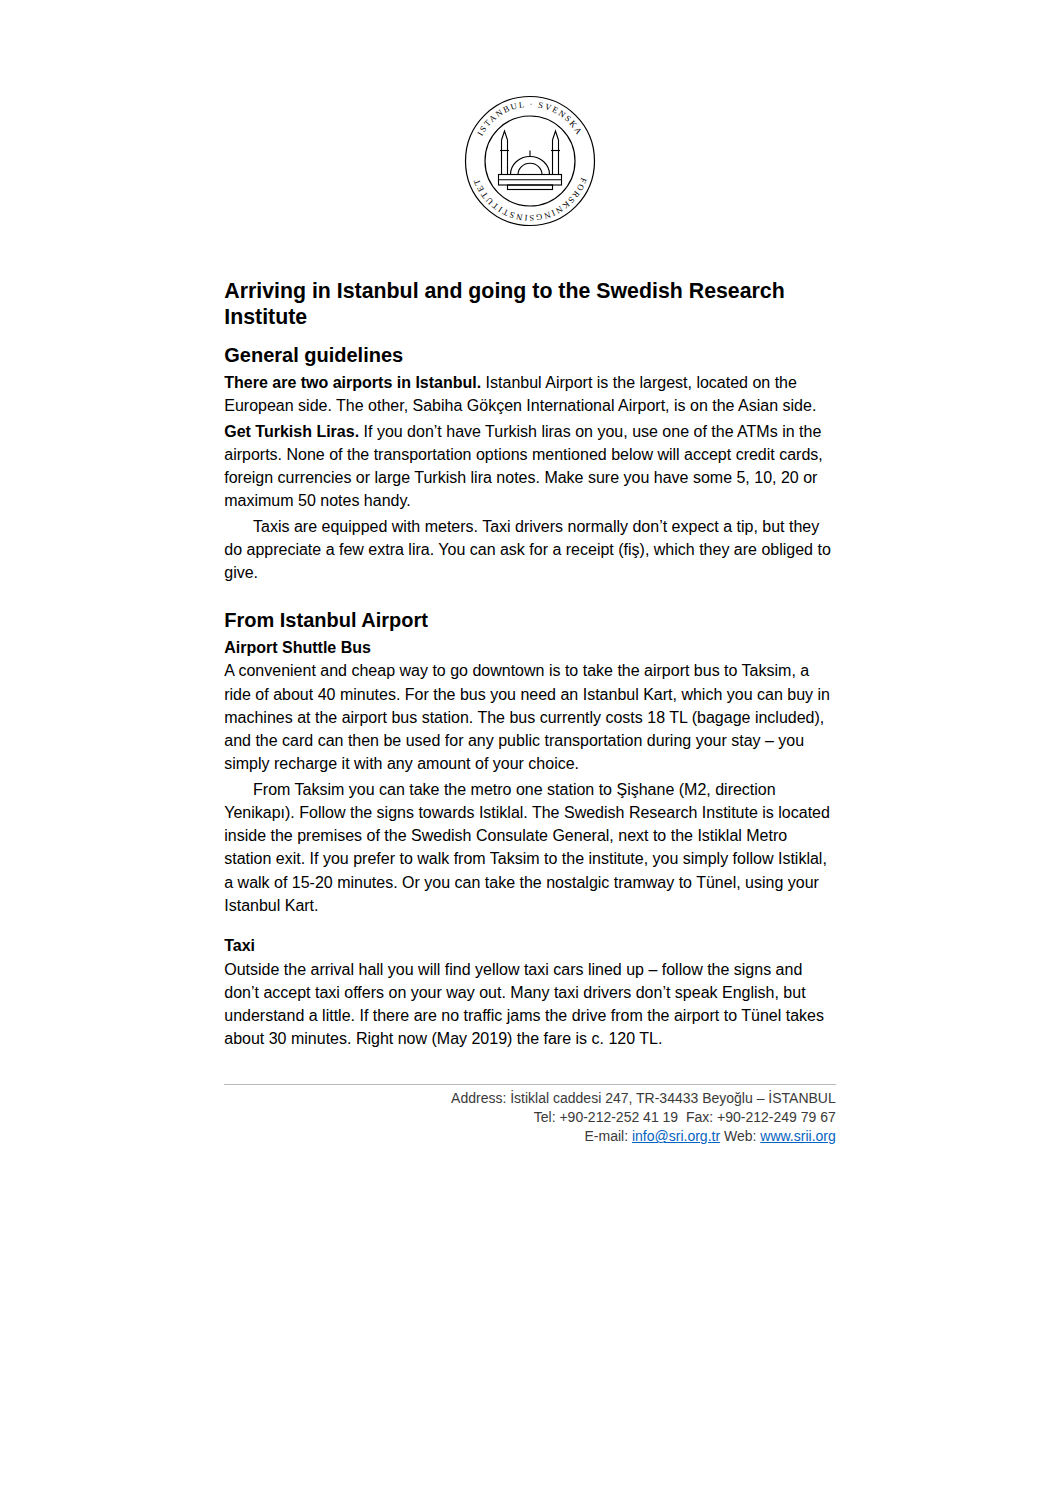ISTANBUL · SVENSKA FORSKNINGSINSTITUTET
Arriving in Istanbul and going to the Swedish Research Institute
General guidelines
There are two airports in Istanbul. Istanbul Airport is the largest, located on the European side. The other, Sabiha Gökçen International Airport, is on the Asian side.
Get Turkish Liras. If you don’t have Turkish liras on you, use one of the ATMs in the airports. None of the transportation options mentioned below will accept credit cards, foreign currencies or large Turkish lira notes. Make sure you have some 5, 10, 20 or maximum 50 notes handy.
Taxis are equipped with meters. Taxi drivers normally don’t expect a tip, but they do appreciate a few extra lira. You can ask for a receipt (fiş), which they are obliged to give.
From Istanbul Airport
Airport Shuttle Bus
A convenient and cheap way to go downtown is to take the airport bus to Taksim, a ride of about 40 minutes. For the bus you need an Istanbul Kart, which you can buy in machines at the airport bus station. The bus currently costs 18 TL (bagage included), and the card can then be used for any public transportation during your stay – you simply recharge it with any amount of your choice.
From Taksim you can take the metro one station to Şişhane (M2, direction Yenikapı). Follow the signs towards Istiklal. The Swedish Research Institute is located inside the premises of the Swedish Consulate General, next to the Istiklal Metro station exit. If you prefer to walk from Taksim to the institute, you simply follow Istiklal, a walk of 15-20 minutes. Or you can take the nostalgic tramway to Tünel, using your Istanbul Kart.
Taxi
Outside the arrival hall you will find yellow taxi cars lined up – follow the signs and don’t accept taxi offers on your way out. Many taxi drivers don’t speak English, but understand a little. If there are no traffic jams the drive from the airport to Tünel takes about 30 minutes. Right now (May 2019) the fare is c. 120 TL.
Address: İstiklal caddesi 247, TR-34433 Beyoğlu – İSTANBUL
Tel: +90-212-252 41 19 Fax: +90-212-249 79 67
E-mail: info@sri.org.tr Web: www.srii.org